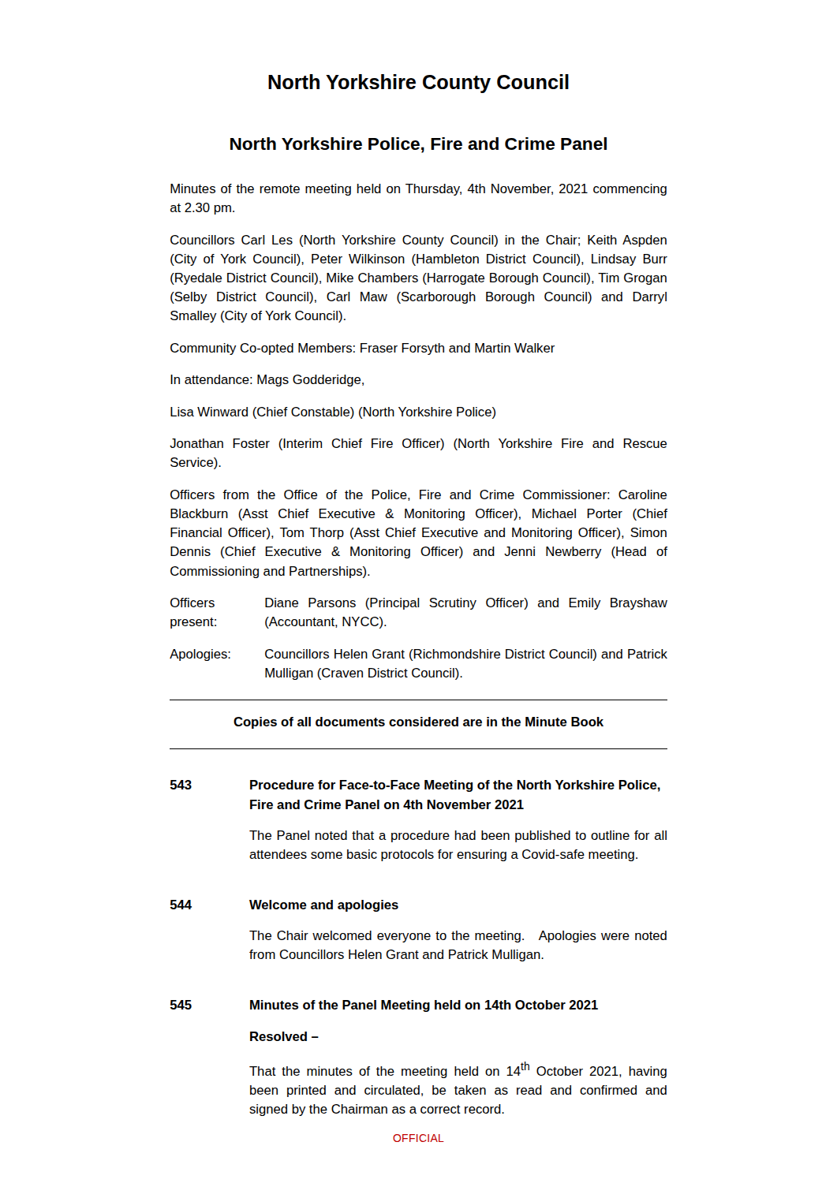North Yorkshire County Council
North Yorkshire Police, Fire and Crime Panel
Minutes of the remote meeting held on Thursday, 4th November, 2021 commencing at 2.30 pm.
Councillors Carl Les (North Yorkshire County Council) in the Chair; Keith Aspden (City of York Council), Peter Wilkinson (Hambleton District Council), Lindsay Burr (Ryedale District Council), Mike Chambers (Harrogate Borough Council), Tim Grogan (Selby District Council), Carl Maw (Scarborough Borough Council) and Darryl Smalley (City of York Council).
Community Co-opted Members: Fraser Forsyth and Martin Walker
In attendance: Mags Godderidge,
Lisa Winward (Chief Constable) (North Yorkshire Police)
Jonathan Foster (Interim Chief Fire Officer) (North Yorkshire Fire and Rescue Service).
Officers from the Office of the Police, Fire and Crime Commissioner: Caroline Blackburn (Asst Chief Executive & Monitoring Officer), Michael Porter (Chief Financial Officer), Tom Thorp (Asst Chief Executive and Monitoring Officer), Simon Dennis (Chief Executive & Monitoring Officer) and Jenni Newberry (Head of Commissioning and Partnerships).
Officers present:
Diane Parsons (Principal Scrutiny Officer) and Emily Brayshaw (Accountant, NYCC).
Apologies:
Councillors Helen Grant (Richmondshire District Council) and Patrick Mulligan (Craven District Council).
Copies of all documents considered are in the Minute Book
543
Procedure for Face-to-Face Meeting of the North Yorkshire Police, Fire and Crime Panel on 4th November 2021
The Panel noted that a procedure had been published to outline for all attendees some basic protocols for ensuring a Covid-safe meeting.
544
Welcome and apologies
The Chair welcomed everyone to the meeting. Apologies were noted from Councillors Helen Grant and Patrick Mulligan.
545
Minutes of the Panel Meeting held on 14th October 2021
Resolved –
That the minutes of the meeting held on 14th October 2021, having been printed and circulated, be taken as read and confirmed and signed by the Chairman as a correct record.
OFFICIAL